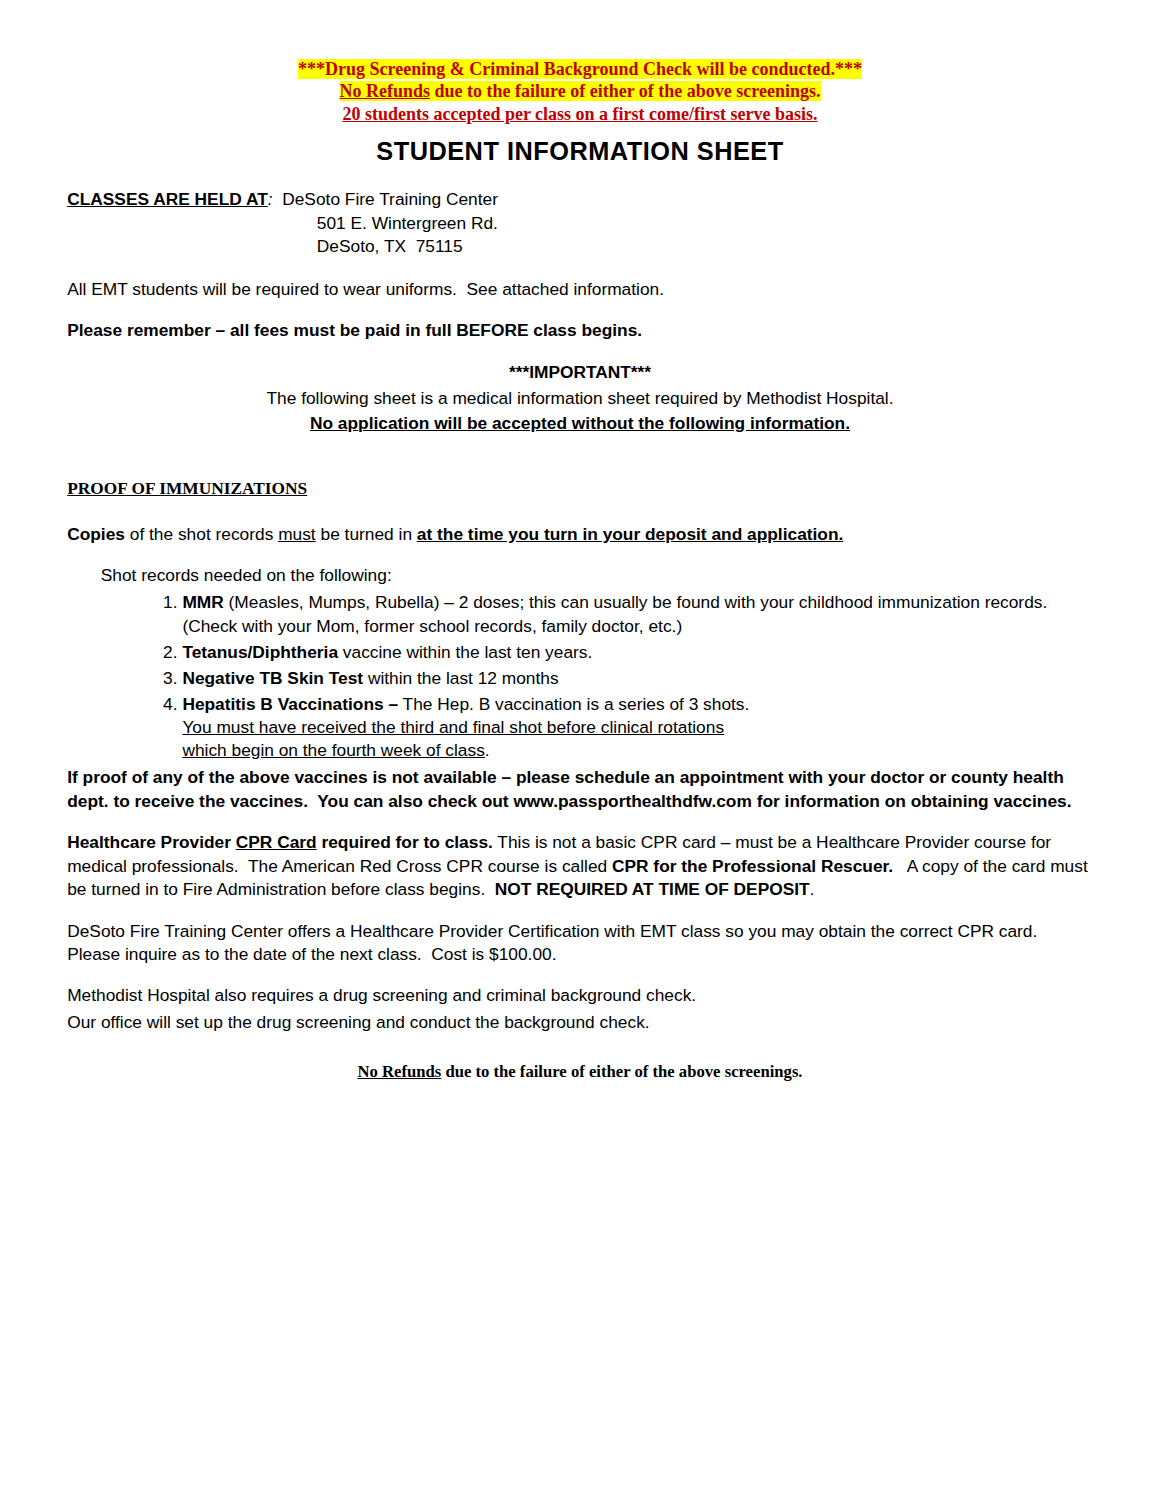***Drug Screening & Criminal Background Check will be conducted.***
No Refunds due to the failure of either of the above screenings.
20 students accepted per class on a first come/first serve basis.
STUDENT INFORMATION SHEET
CLASSES ARE HELD AT: DeSoto Fire Training Center
501 E. Wintergreen Rd.
DeSoto, TX 75115
All EMT students will be required to wear uniforms. See attached information.
Please remember – all fees must be paid in full BEFORE class begins.
***IMPORTANT***
The following sheet is a medical information sheet required by Methodist Hospital.
No application will be accepted without the following information.
PROOF OF IMMUNIZATIONS
Copies of the shot records must be turned in at the time you turn in your deposit and application.
Shot records needed on the following:
MMR (Measles, Mumps, Rubella) – 2 doses; this can usually be found with your childhood immunization records. (Check with your Mom, former school records, family doctor, etc.)
Tetanus/Diphtheria vaccine within the last ten years.
Negative TB Skin Test within the last 12 months
Hepatitis B Vaccinations – The Hep. B vaccination is a series of 3 shots.
You must have received the third and final shot before clinical rotations
which begin on the fourth week of class.
If proof of any of the above vaccines is not available – please schedule an appointment with your doctor or county health dept. to receive the vaccines. You can also check out www.passporthealthdfw.com for information on obtaining vaccines.
Healthcare Provider CPR Card required for to class. This is not a basic CPR card – must be a Healthcare Provider course for medical professionals. The American Red Cross CPR course is called CPR for the Professional Rescuer. A copy of the card must be turned in to Fire Administration before class begins. NOT REQUIRED AT TIME OF DEPOSIT.
DeSoto Fire Training Center offers a Healthcare Provider Certification with EMT class so you may obtain the correct CPR card. Please inquire as to the date of the next class. Cost is $100.00.
Methodist Hospital also requires a drug screening and criminal background check.
Our office will set up the drug screening and conduct the background check.
No Refunds due to the failure of either of the above screenings.